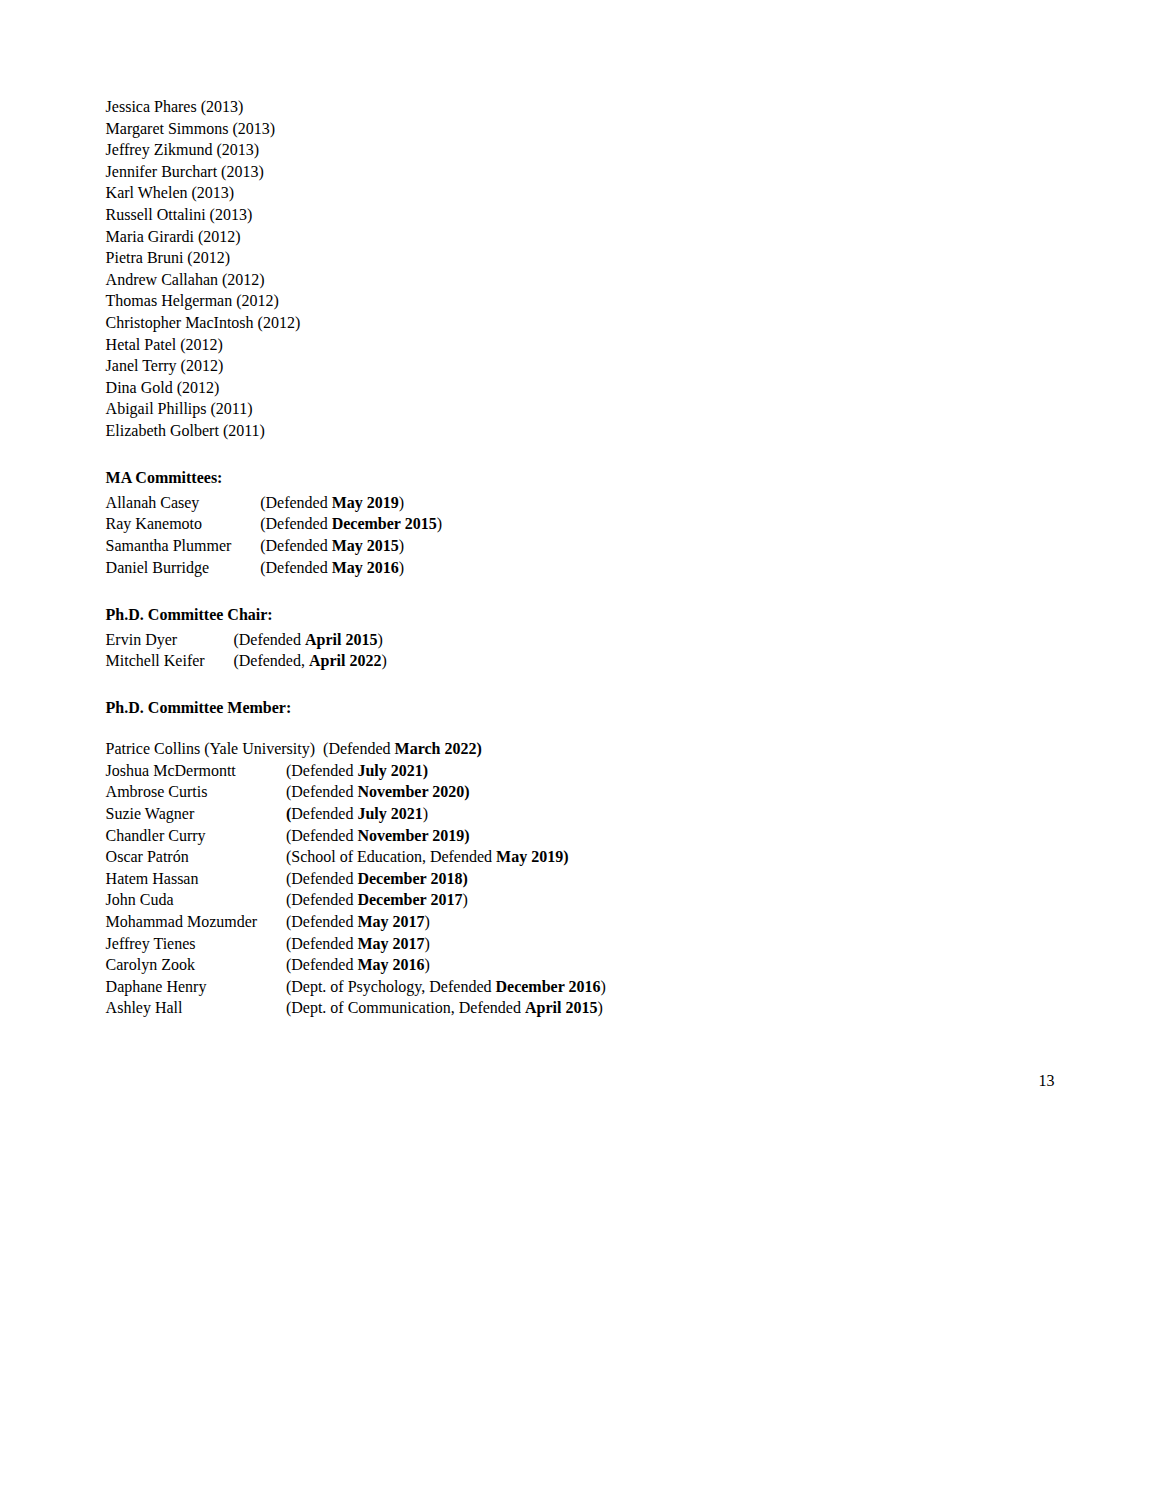Jessica Phares (2013)
Margaret Simmons (2013)
Jeffrey Zikmund (2013)
Jennifer Burchart (2013)
Karl Whelen (2013)
Russell Ottalini (2013)
Maria Girardi (2012)
Pietra Bruni (2012)
Andrew Callahan (2012)
Thomas Helgerman (2012)
Christopher MacIntosh (2012)
Hetal Patel (2012)
Janel Terry (2012)
Dina Gold (2012)
Abigail Phillips (2011)
Elizabeth Golbert (2011)
MA Committees:
| Allanah Casey | (Defended May 2019 ) |
| Ray Kanemoto | (Defended December 2015 ) |
| Samantha Plummer | (Defended May 2015 ) |
| Daniel Burridge | (Defended May 2016 ) |
Ph.D. Committee Chair:
| Ervin Dyer | (Defended April 2015 ) |
| Mitchell Keifer | (Defended, April 2022 ) |
Ph.D. Committee Member:
| Patrice Collins (Yale University) (Defended March 2022) |
| Joshua McDermontt | (Defended July 2021) |
| Ambrose Curtis | (Defended November 2020) |
| Suzie Wagner | ( Defended July 2021 ) |
| Chandler Curry | (Defended November 2019) |
| Oscar Patrón | (School of Education, Defended May 2019) |
| Hatem Hassan | (Defended December 2018) |
| John Cuda | (Defended December 2017 ) |
| Mohammad Mozumder | (Defended May 2017 ) |
| Jeffrey Tienes | (Defended May 2017 ) |
| Carolyn Zook | (Defended May 2016 ) |
| Daphane Henry | (Dept. of Psychology, Defended December 2016 ) |
| Ashley Hall | (Dept. of Communication, Defended April 2015 ) |
13